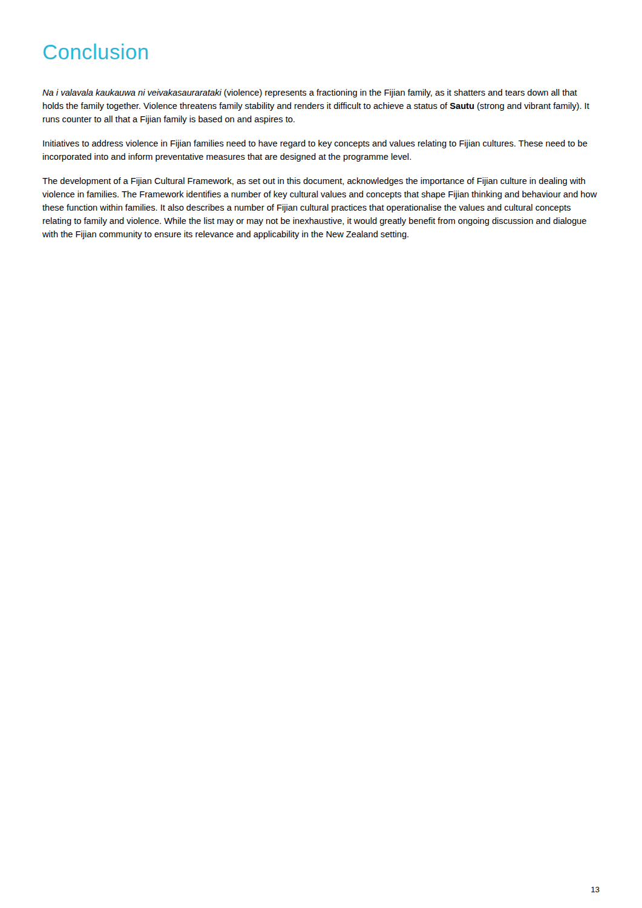Conclusion
Na i valavala kaukauwa ni veivakasaurarataki (violence) represents a fractioning in the Fijian family, as it shatters and tears down all that holds the family together. Violence threatens family stability and renders it difficult to achieve a status of Sautu (strong and vibrant family). It runs counter to all that a Fijian family is based on and aspires to.
Initiatives to address violence in Fijian families need to have regard to key concepts and values relating to Fijian cultures. These need to be incorporated into and inform preventative measures that are designed at the programme level.
The development of a Fijian Cultural Framework, as set out in this document, acknowledges the importance of Fijian culture in dealing with violence in families. The Framework identifies a number of key cultural values and concepts that shape Fijian thinking and behaviour and how these function within families. It also describes a number of Fijian cultural practices that operationalise the values and cultural concepts relating to family and violence. While the list may or may not be inexhaustive, it would greatly benefit from ongoing discussion and dialogue with the Fijian community to ensure its relevance and applicability in the New Zealand setting.
13